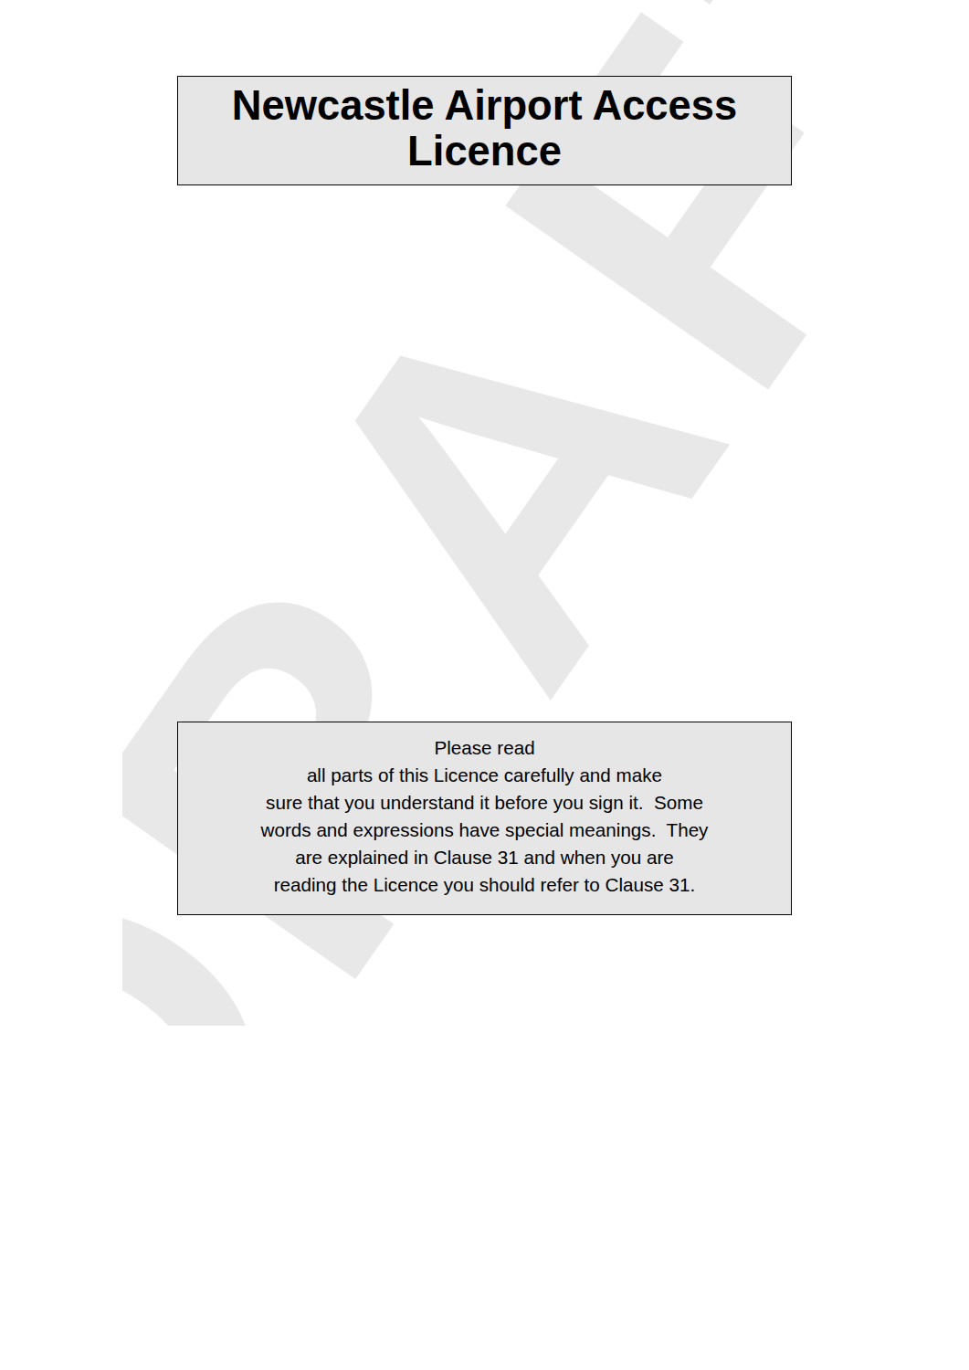DRAFT
Newcastle Airport Access Licence
Please read
all parts of this Licence carefully and make
sure that you understand it before you sign it. Some
words and expressions have special meanings. They
are explained in Clause 31 and when you are
reading the Licence you should refer to Clause 31.